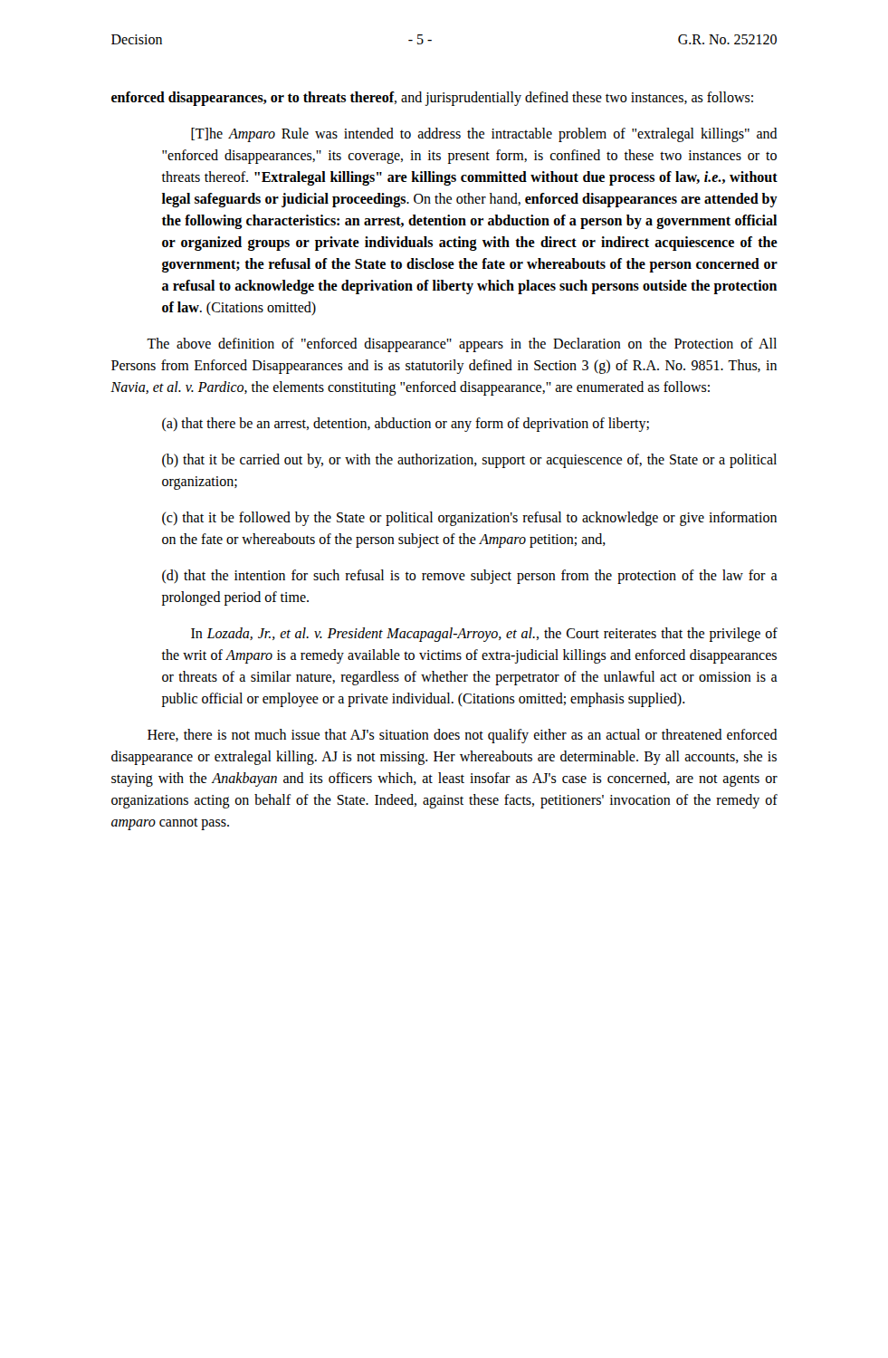Decision - 5 - G.R. No. 252120
enforced disappearances, or to threats thereof, and jurisprudentially defined these two instances, as follows:
[T]he Amparo Rule was intended to address the intractable problem of "extralegal killings" and "enforced disappearances," its coverage, in its present form, is confined to these two instances or to threats thereof. "Extralegal killings" are killings committed without due process of law, i.e., without legal safeguards or judicial proceedings. On the other hand, enforced disappearances are attended by the following characteristics: an arrest, detention or abduction of a person by a government official or organized groups or private individuals acting with the direct or indirect acquiescence of the government; the refusal of the State to disclose the fate or whereabouts of the person concerned or a refusal to acknowledge the deprivation of liberty which places such persons outside the protection of law. (Citations omitted)
The above definition of "enforced disappearance" appears in the Declaration on the Protection of All Persons from Enforced Disappearances and is as statutorily defined in Section 3 (g) of R.A. No. 9851. Thus, in Navia, et al. v. Pardico, the elements constituting "enforced disappearance," are enumerated as follows:
(a) that there be an arrest, detention, abduction or any form of deprivation of liberty;
(b) that it be carried out by, or with the authorization, support or acquiescence of, the State or a political organization;
(c) that it be followed by the State or political organization's refusal to acknowledge or give information on the fate or whereabouts of the person subject of the Amparo petition; and,
(d) that the intention for such refusal is to remove subject person from the protection of the law for a prolonged period of time.
In Lozada, Jr., et al. v. President Macapagal-Arroyo, et al., the Court reiterates that the privilege of the writ of Amparo is a remedy available to victims of extra-judicial killings and enforced disappearances or threats of a similar nature, regardless of whether the perpetrator of the unlawful act or omission is a public official or employee or a private individual. (Citations omitted; emphasis supplied).
Here, there is not much issue that AJ's situation does not qualify either as an actual or threatened enforced disappearance or extralegal killing. AJ is not missing. Her whereabouts are determinable. By all accounts, she is staying with the Anakbayan and its officers which, at least insofar as AJ's case is concerned, are not agents or organizations acting on behalf of the State. Indeed, against these facts, petitioners' invocation of the remedy of amparo cannot pass.